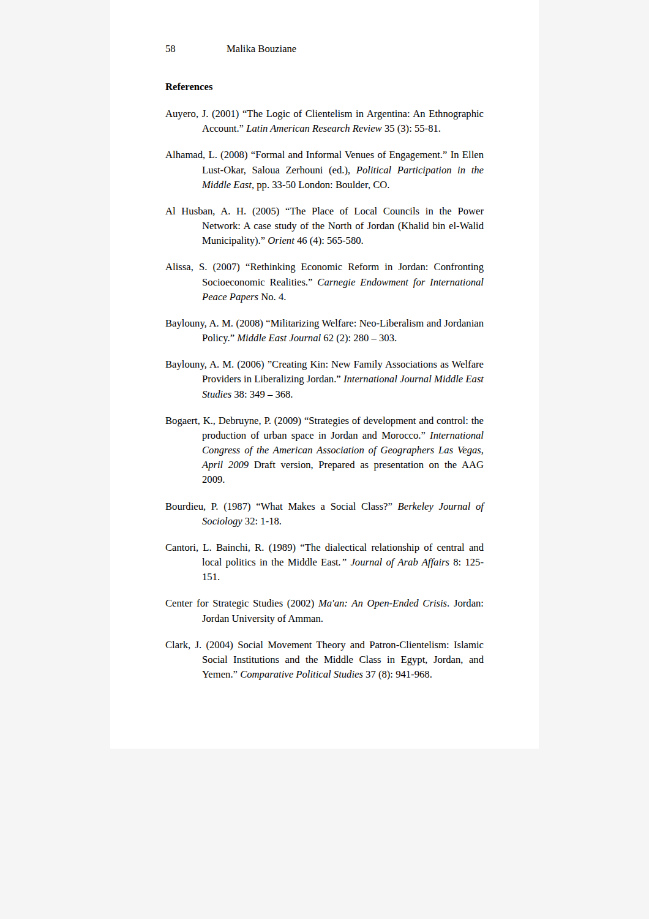58 Malika Bouziane
References
Auyero, J. (2001) “The Logic of Clientelism in Argentina: An Ethnographic Account.” Latin American Research Review 35 (3): 55-81.
Alhamad, L. (2008) “Formal and Informal Venues of Engagement.” In Ellen Lust-Okar, Saloua Zerhouni (ed.), Political Participation in the Middle East, pp. 33-50 London: Boulder, CO.
Al Husban, A. H. (2005) “The Place of Local Councils in the Power Network: A case study of the North of Jordan (Khalid bin el-Walid Municipality).” Orient 46 (4): 565-580.
Alissa, S. (2007) “Rethinking Economic Reform in Jordan: Confronting Socioeconomic Realities.” Carnegie Endowment for International Peace Papers No. 4.
Baylouny, A. M. (2008) “Militarizing Welfare: Neo-Liberalism and Jordanian Policy.” Middle East Journal 62 (2): 280 – 303.
Baylouny, A. M. (2006) ”Creating Kin: New Family Associations as Welfare Providers in Liberalizing Jordan.” International Journal Middle East Studies 38: 349 – 368.
Bogaert, K., Debruyne, P. (2009) “Strategies of development and control: the production of urban space in Jordan and Morocco.” International Congress of the American Association of Geographers Las Vegas, April 2009 Draft version, Prepared as presentation on the AAG 2009.
Bourdieu, P. (1987) “What Makes a Social Class?” Berkeley Journal of Sociology 32: 1-18.
Cantori, L. Bainchi, R. (1989) “The dialectical relationship of central and local politics in the Middle East.” Journal of Arab Affairs 8: 125-151.
Center for Strategic Studies (2002) Ma'an: An Open-Ended Crisis. Jordan: Jordan University of Amman.
Clark, J. (2004) Social Movement Theory and Patron-Clientelism: Islamic Social Institutions and the Middle Class in Egypt, Jordan, and Yemen.” Comparative Political Studies 37 (8): 941-968.